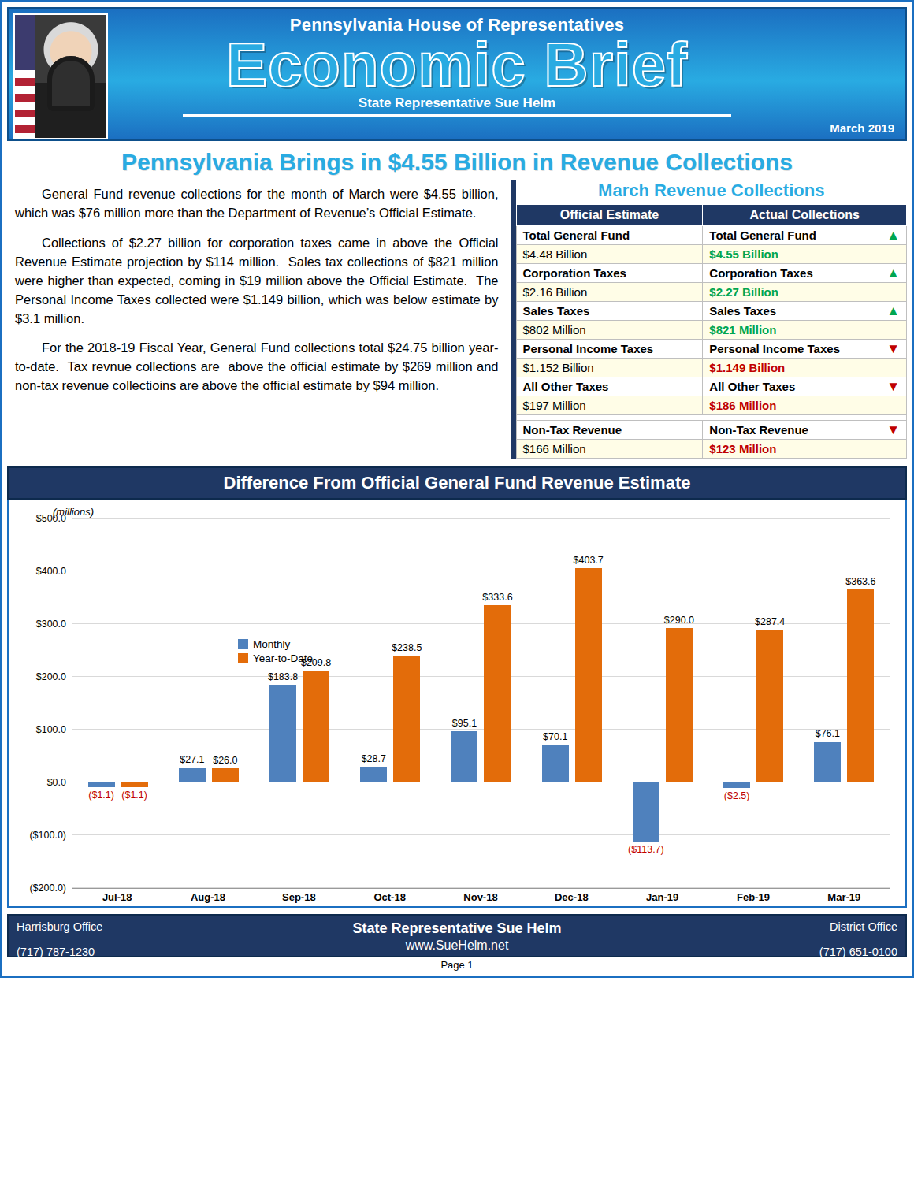Pennsylvania House of Representatives
Economic Brief
State Representative Sue Helm
March 2019
Pennsylvania Brings in $4.55 Billion in Revenue Collections
General Fund revenue collections for the month of March were $4.55 billion, which was $76 million more than the Department of Revenue’s Official Estimate.
Collections of $2.27 billion for corporation taxes came in above the Official Revenue Estimate projection by $114 million. Sales tax collections of $821 million were higher than expected, coming in $19 million above the Official Estimate. The Personal Income Taxes collected were $1.149 billion, which was below estimate by $3.1 million.
For the 2018-19 Fiscal Year, General Fund collections total $24.75 billion year-to-date. Tax revnue collections are above the official estimate by $269 million and non-tax revenue collectioins are above the official estimate by $94 million.
March Revenue Collections
| Official Estimate | Actual Collections |
| --- | --- |
| Total General Fund | Total General Fund ▲ |
| $4.48 Billion | $4.55 Billion |
| Corporation Taxes | Corporation Taxes ▲ |
| $2.16 Billion | $2.27 Billion |
| Sales Taxes | Sales Taxes ▲ |
| $802 Million | $821 Million |
| Personal Income Taxes | Personal Income Taxes ▼ |
| $1.152 Billion | $1.149 Billion |
| All Other Taxes | All Other Taxes ▼ |
| $197 Million | $186 Million |
| Non-Tax Revenue | Non-Tax Revenue ▼ |
| $166 Million | $123 Million |
Difference From Official General Fund Revenue Estimate
(millions)
$500.0
$400.0
$300.0
$200.0
$100.0
$0.0
($100.0)
($200.0)
Monthly
Year-to-Date
($1.1)
($1.1)
$27.1
$26.0
$183.8
$209.8
$28.7
$238.5
$95.1
$333.6
$70.1
$403.7
($113.7)
$290.0
($2.5)
$287.4
$76.1
$363.6
Jul-18
Aug-18
Sep-18
Oct-18
Nov-18
Dec-18
Jan-19
Feb-19
Mar-19
Harrisburg Office (717) 787-1230
State Representative Sue Helm
www.SueHelm.net
District Office (717) 651-0100
Page 1